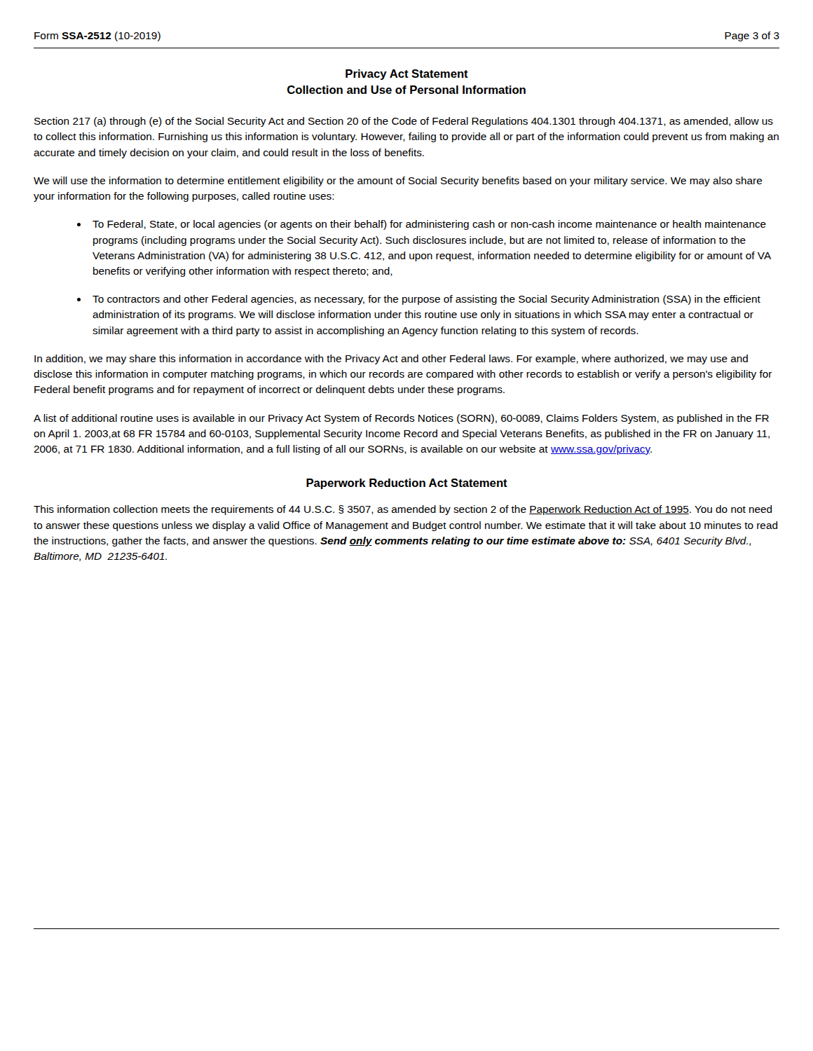Form SSA-2512 (10-2019)
Page 3 of 3
Privacy Act Statement
Collection and Use of Personal Information
Section 217 (a) through (e) of the Social Security Act and Section 20 of the Code of Federal Regulations 404.1301 through 404.1371, as amended, allow us to collect this information. Furnishing us this information is voluntary. However, failing to provide all or part of the information could prevent us from making an accurate and timely decision on your claim, and could result in the loss of benefits.
We will use the information to determine entitlement eligibility or the amount of Social Security benefits based on your military service. We may also share your information for the following purposes, called routine uses:
To Federal, State, or local agencies (or agents on their behalf) for administering cash or non-cash income maintenance or health maintenance programs (including programs under the Social Security Act). Such disclosures include, but are not limited to, release of information to the Veterans Administration (VA) for administering 38 U.S.C. 412, and upon request, information needed to determine eligibility for or amount of VA benefits or verifying other information with respect thereto; and,
To contractors and other Federal agencies, as necessary, for the purpose of assisting the Social Security Administration (SSA) in the efficient administration of its programs. We will disclose information under this routine use only in situations in which SSA may enter a contractual or similar agreement with a third party to assist in accomplishing an Agency function relating to this system of records.
In addition, we may share this information in accordance with the Privacy Act and other Federal laws. For example, where authorized, we may use and disclose this information in computer matching programs, in which our records are compared with other records to establish or verify a person's eligibility for Federal benefit programs and for repayment of incorrect or delinquent debts under these programs.
A list of additional routine uses is available in our Privacy Act System of Records Notices (SORN), 60-0089, Claims Folders System, as published in the FR on April 1. 2003,at 68 FR 15784 and 60-0103, Supplemental Security Income Record and Special Veterans Benefits, as published in the FR on January 11, 2006, at 71 FR 1830. Additional information, and a full listing of all our SORNs, is available on our website at www.ssa.gov/privacy.
Paperwork Reduction Act Statement
This information collection meets the requirements of 44 U.S.C. § 3507, as amended by section 2 of the Paperwork Reduction Act of 1995. You do not need to answer these questions unless we display a valid Office of Management and Budget control number. We estimate that it will take about 10 minutes to read the instructions, gather the facts, and answer the questions. Send only comments relating to our time estimate above to: SSA, 6401 Security Blvd., Baltimore, MD 21235-6401.